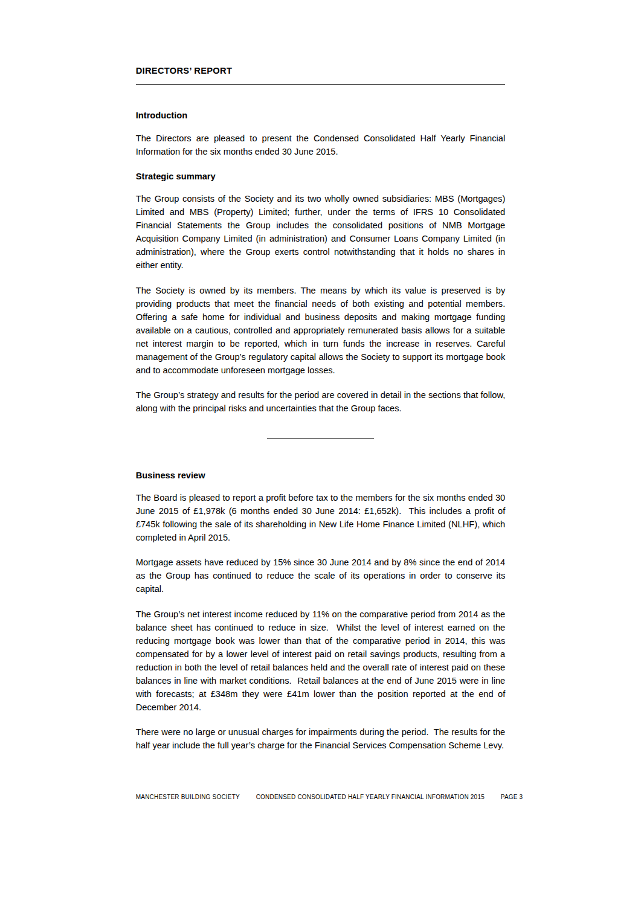DIRECTORS’ REPORT
Introduction
The Directors are pleased to present the Condensed Consolidated Half Yearly Financial Information for the six months ended 30 June 2015.
Strategic summary
The Group consists of the Society and its two wholly owned subsidiaries: MBS (Mortgages) Limited and MBS (Property) Limited; further, under the terms of IFRS 10 Consolidated Financial Statements the Group includes the consolidated positions of NMB Mortgage Acquisition Company Limited (in administration) and Consumer Loans Company Limited (in administration), where the Group exerts control notwithstanding that it holds no shares in either entity.
The Society is owned by its members. The means by which its value is preserved is by providing products that meet the financial needs of both existing and potential members. Offering a safe home for individual and business deposits and making mortgage funding available on a cautious, controlled and appropriately remunerated basis allows for a suitable net interest margin to be reported, which in turn funds the increase in reserves. Careful management of the Group’s regulatory capital allows the Society to support its mortgage book and to accommodate unforeseen mortgage losses.
The Group’s strategy and results for the period are covered in detail in the sections that follow, along with the principal risks and uncertainties that the Group faces.
Business review
The Board is pleased to report a profit before tax to the members for the six months ended 30 June 2015 of £1,978k (6 months ended 30 June 2014: £1,652k). This includes a profit of £745k following the sale of its shareholding in New Life Home Finance Limited (NLHF), which completed in April 2015.
Mortgage assets have reduced by 15% since 30 June 2014 and by 8% since the end of 2014 as the Group has continued to reduce the scale of its operations in order to conserve its capital.
The Group’s net interest income reduced by 11% on the comparative period from 2014 as the balance sheet has continued to reduce in size. Whilst the level of interest earned on the reducing mortgage book was lower than that of the comparative period in 2014, this was compensated for by a lower level of interest paid on retail savings products, resulting from a reduction in both the level of retail balances held and the overall rate of interest paid on these balances in line with market conditions. Retail balances at the end of June 2015 were in line with forecasts; at £348m they were £41m lower than the position reported at the end of December 2014.
There were no large or unusual charges for impairments during the period. The results for the half year include the full year’s charge for the Financial Services Compensation Scheme Levy.
MANCHESTER BUILDING SOCIETY CONDENSED CONSOLIDATED HALF YEARLY FINANCIAL INFORMATION 2015 PAGE 3